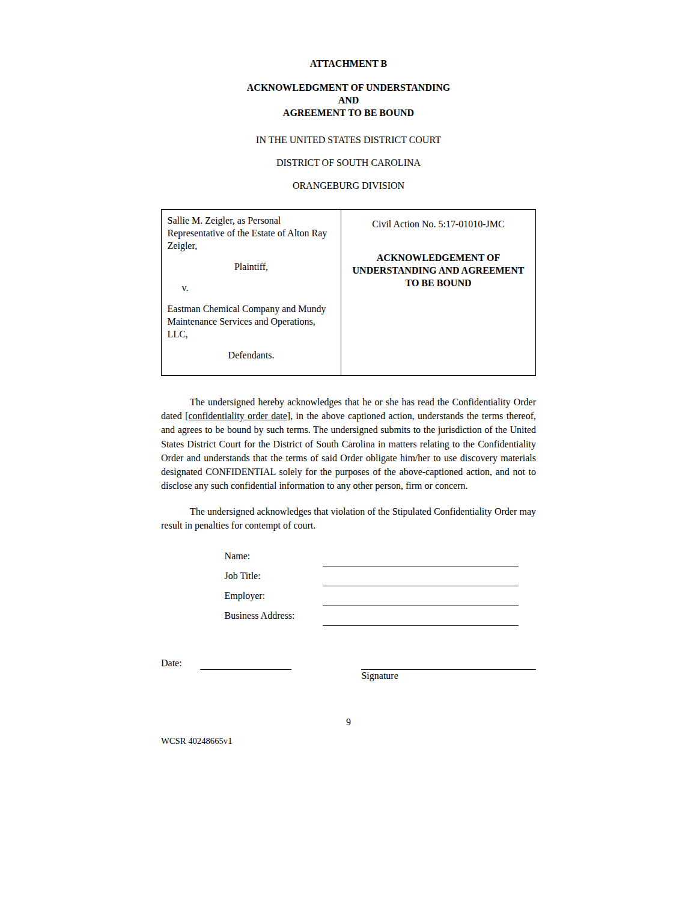ATTACHMENT B
ACKNOWLEDGMENT OF UNDERSTANDING
AND
AGREEMENT TO BE BOUND
IN THE UNITED STATES DISTRICT COURT
DISTRICT OF SOUTH CAROLINA
ORANGEBURG DIVISION
| Sallie M. Zeigler, as Personal Representative of the Estate of Alton Ray Zeigler, Plaintiff, v. Eastman Chemical Company and Mundy Maintenance Services and Operations, LLC, Defendants. | Civil Action No. 5:17-01010-JMC ACKNOWLEDGEMENT OF UNDERSTANDING AND AGREEMENT TO BE BOUND |
The undersigned hereby acknowledges that he or she has read the Confidentiality Order dated [confidentiality order date], in the above captioned action, understands the terms thereof, and agrees to be bound by such terms. The undersigned submits to the jurisdiction of the United States District Court for the District of South Carolina in matters relating to the Confidentiality Order and understands that the terms of said Order obligate him/her to use discovery materials designated CONFIDENTIAL solely for the purposes of the above-captioned action, and not to disclose any such confidential information to any other person, firm or concern.
The undersigned acknowledges that violation of the Stipulated Confidentiality Order may result in penalties for contempt of court.
| Name: | |
| Job Title: | |
| Employer: | |
| Business Address: | |
| Date: | | | |
| | | | Signature |
9
WCSR 40248665v1